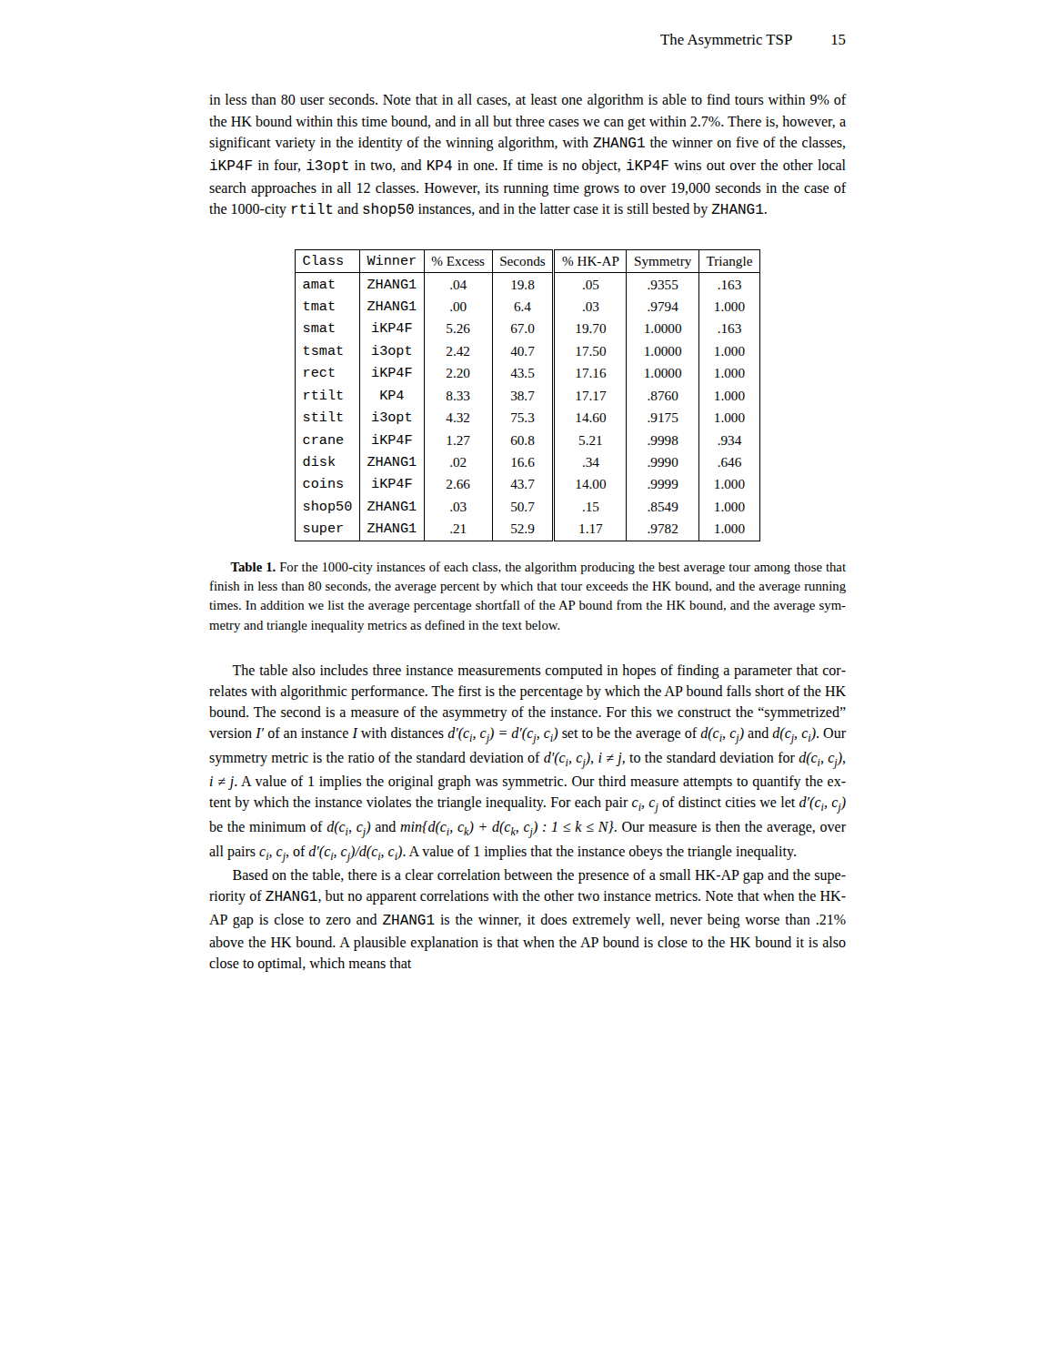The Asymmetric TSP 15
in less than 80 user seconds. Note that in all cases, at least one algorithm is able to find tours within 9% of the HK bound within this time bound, and in all but three cases we can get within 2.7%. There is, however, a significant variety in the identity of the winning algorithm, with ZHANG1 the winner on five of the classes, iKP4F in four, i3opt in two, and KP4 in one. If time is no object, iKP4F wins out over the other local search approaches in all 12 classes. However, its running time grows to over 19,000 seconds in the case of the 1000-city rtilt and shop50 instances, and in the latter case it is still bested by ZHANG1.
| Class | Winner | % Excess | Seconds | % HK-AP | Symmetry | Triangle |
| --- | --- | --- | --- | --- | --- | --- |
| amat | ZHANG1 | .04 | 19.8 | .05 | .9355 | .163 |
| tmat | ZHANG1 | .00 | 6.4 | .03 | .9794 | 1.000 |
| smat | iKP4F | 5.26 | 67.0 | 19.70 | 1.0000 | .163 |
| tsmat | i3opt | 2.42 | 40.7 | 17.50 | 1.0000 | 1.000 |
| rect | iKP4F | 2.20 | 43.5 | 17.16 | 1.0000 | 1.000 |
| rtilt | KP4 | 8.33 | 38.7 | 17.17 | .8760 | 1.000 |
| stilt | i3opt | 4.32 | 75.3 | 14.60 | .9175 | 1.000 |
| crane | iKP4F | 1.27 | 60.8 | 5.21 | .9998 | .934 |
| disk | ZHANG1 | .02 | 16.6 | .34 | .9990 | .646 |
| coins | iKP4F | 2.66 | 43.7 | 14.00 | .9999 | 1.000 |
| shop50 | ZHANG1 | .03 | 50.7 | .15 | .8549 | 1.000 |
| super | ZHANG1 | .21 | 52.9 | 1.17 | .9782 | 1.000 |
Table 1. For the 1000-city instances of each class, the algorithm producing the best average tour among those that finish in less than 80 seconds, the average percent by which that tour exceeds the HK bound, and the average running times. In addition we list the average percentage shortfall of the AP bound from the HK bound, and the average symmetry and triangle inequality metrics as defined in the text below.
The table also includes three instance measurements computed in hopes of finding a parameter that correlates with algorithmic performance. The first is the percentage by which the AP bound falls short of the HK bound. The second is a measure of the asymmetry of the instance. For this we construct the “symmetrized” version I′ of an instance I with distances d′(ci, cj) = d′(cj, ci) set to be the average of d(ci, cj) and d(cj, ci). Our symmetry metric is the ratio of the standard deviation of d′(ci, cj), i ≠ j, to the standard deviation for d(ci, cj), i ≠ j. A value of 1 implies the original graph was symmetric. Our third measure attempts to quantify the extent by which the instance violates the triangle inequality. For each pair ci, cj of distinct cities we let d′(ci, cj) be the minimum of d(ci, cj) and min{d(ci, ck) + d(ck, cj) : 1 ≤ k ≤ N}. Our measure is then the average, over all pairs ci, cj, of d′(ci, cj)/d(ci, ci). A value of 1 implies that the instance obeys the triangle inequality.
Based on the table, there is a clear correlation between the presence of a small HK-AP gap and the superiority of ZHANG1, but no apparent correlations with the other two instance metrics. Note that when the HK-AP gap is close to zero and ZHANG1 is the winner, it does extremely well, never being worse than .21% above the HK bound. A plausible explanation is that when the AP bound is close to the HK bound it is also close to optimal, which means that